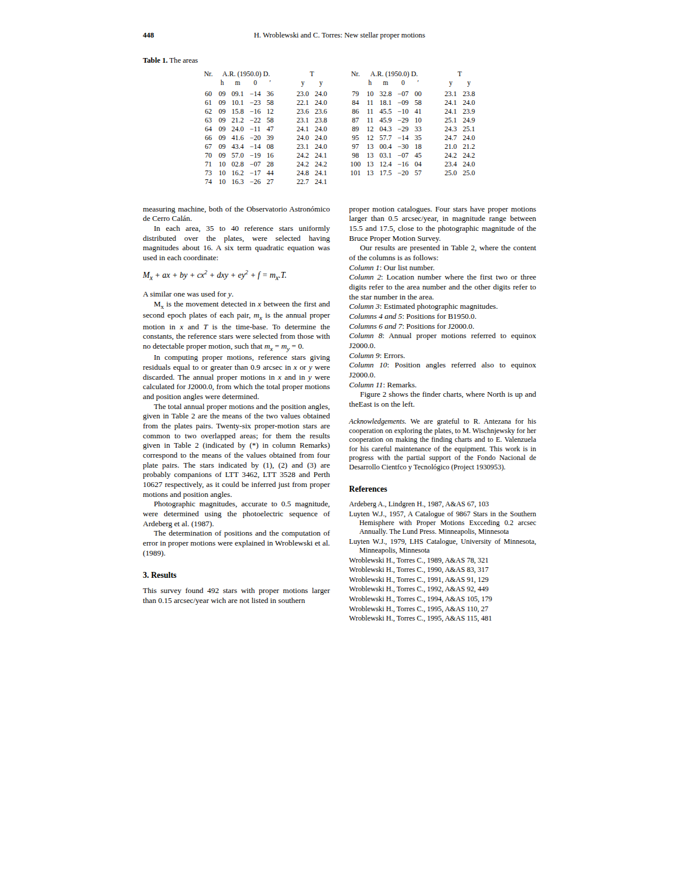448
H. Wroblewski and C. Torres: New stellar proper motions
Table 1. The areas
| Nr. | A.R. (1950.0) D. | | T | | Nr. | A.R. (1950.0) D. | | T |
| | h | m | 0 | ′ | | y | y | | | h | m | 0 | ′ | | y | y |
| 60 | 09 | 09.1 | −14 | 36 | | 23.0 | 24.0 | | 79 | 10 | 32.8 | −07 | 00 | | 23.1 | 23.8 |
| 61 | 09 | 10.1 | −23 | 58 | | 22.1 | 24.0 | | 84 | 11 | 18.1 | −09 | 58 | | 24.1 | 24.0 |
| 62 | 09 | 15.8 | −16 | 12 | | 23.6 | 23.6 | | 86 | 11 | 45.5 | −10 | 41 | | 24.1 | 23.9 |
| 63 | 09 | 21.2 | −22 | 58 | | 23.1 | 23.8 | | 87 | 11 | 45.9 | −29 | 10 | | 25.1 | 24.9 |
| 64 | 09 | 24.0 | −11 | 47 | | 24.1 | 24.0 | | 89 | 12 | 04.3 | −29 | 33 | | 24.3 | 25.1 |
| 66 | 09 | 41.6 | −20 | 39 | | 24.0 | 24.0 | | 95 | 12 | 57.7 | −14 | 35 | | 24.7 | 24.0 |
| 67 | 09 | 43.4 | −14 | 08 | | 23.1 | 24.0 | | 97 | 13 | 00.4 | −30 | 18 | | 21.0 | 21.2 |
| 70 | 09 | 57.0 | −19 | 16 | | 24.2 | 24.1 | | 98 | 13 | 03.1 | −07 | 45 | | 24.2 | 24.2 |
| 71 | 10 | 02.8 | −07 | 28 | | 24.2 | 24.2 | | 100 | 13 | 12.4 | −16 | 04 | | 23.4 | 24.0 |
| 73 | 10 | 16.2 | −17 | 44 | | 24.8 | 24.1 | | 101 | 13 | 17.5 | −20 | 57 | | 25.0 | 25.0 |
| 74 | 10 | 16.3 | −26 | 27 | | 22.7 | 24.1 | | | | | | | | | |
measuring machine, both of the Observatorio Astronómico de Cerro Calán.
In each area, 35 to 40 reference stars uniformly distributed over the plates, were selected having magnitudes about 16. A six term quadratic equation was used in each coordinate:
Mx + ax + by + cx2 + dxy + ey2 + f = mx.T.
A similar one was used for y.
Mx is the movement detected in x between the first and second epoch plates of each pair, mx is the annual proper motion in x and T is the time-base. To determine the constants, the reference stars were selected from those with no detectable proper motion, such that mx = my = 0.
In computing proper motions, reference stars giving residuals equal to or greater than 0.9 arcsec in x or y were discarded. The annual proper motions in x and in y were calculated for J2000.0, from which the total proper motions and position angles were determined.
The total annual proper motions and the position angles, given in Table 2 are the means of the two values obtained from the plates pairs. Twenty-six proper-motion stars are common to two overlapped areas; for them the results given in Table 2 (indicated by (*) in column Remarks) correspond to the means of the values obtained from four plate pairs. The stars indicated by (1), (2) and (3) are probably companions of LTT 3462, LTT 3528 and Perth 10627 respectively, as it could be inferred just from proper motions and position angles.
Photographic magnitudes, accurate to 0.5 magnitude, were determined using the photoelectric sequence of Ardeberg et al. (1987).
The determination of positions and the computation of error in proper motions were explained in Wroblewski et al. (1989).
3. Results
This survey found 492 stars with proper motions larger than 0.15 arcsec/year wich are not listed in southern
proper motion catalogues. Four stars have proper motions larger than 0.5 arcsec/year, in magnitude range between 15.5 and 17.5, close to the photographic magnitude of the Bruce Proper Motion Survey.
Our results are presented in Table 2, where the content of the columns is as follows:
Column 1: Our list number.
Column 2: Location number where the first two or three digits refer to the area number and the other digits refer to the star number in the area.
Column 3: Estimated photographic magnitudes.
Columns 4 and 5: Positions for B1950.0.
Columns 6 and 7: Positions for J2000.0.
Column 8: Annual proper motions referred to equinox J2000.0.
Column 9: Errors.
Column 10: Position angles referred also to equinox J2000.0.
Column 11: Remarks.
Figure 2 shows the finder charts, where North is up and theEast is on the left.
Acknowledgements. We are grateful to R. Antezana for his cooperation on exploring the plates, to M. Wischnjewsky for her cooperation on making the finding charts and to E. Valenzuela for his careful maintenance of the equipment. This work is in progress with the partial support of the Fondo Nacional de Desarrollo Cientfco y Tecnológico (Project 1930953).
References
Ardeberg A., Lindgren H., 1987, A&AS 67, 103
Luyten W.J., 1957, A Catalogue of 9867 Stars in the Southern Hemisphere with Proper Motions Excceding 0.2 arcsec Annually. The Lund Press. Minneapolis, Minnesota
Luyten W.J., 1979, LHS Catalogue, University of Minnesota, Minneapolis, Minnesota
Wroblewski H., Torres C., 1989, A&AS 78, 321
Wroblewski H., Torres C., 1990, A&AS 83, 317
Wroblewski H., Torres C., 1991, A&AS 91, 129
Wroblewski H., Torres C., 1992, A&AS 92, 449
Wroblewski H., Torres C., 1994, A&AS 105, 179
Wroblewski H., Torres C., 1995, A&AS 110, 27
Wroblewski H., Torres C., 1995, A&AS 115, 481